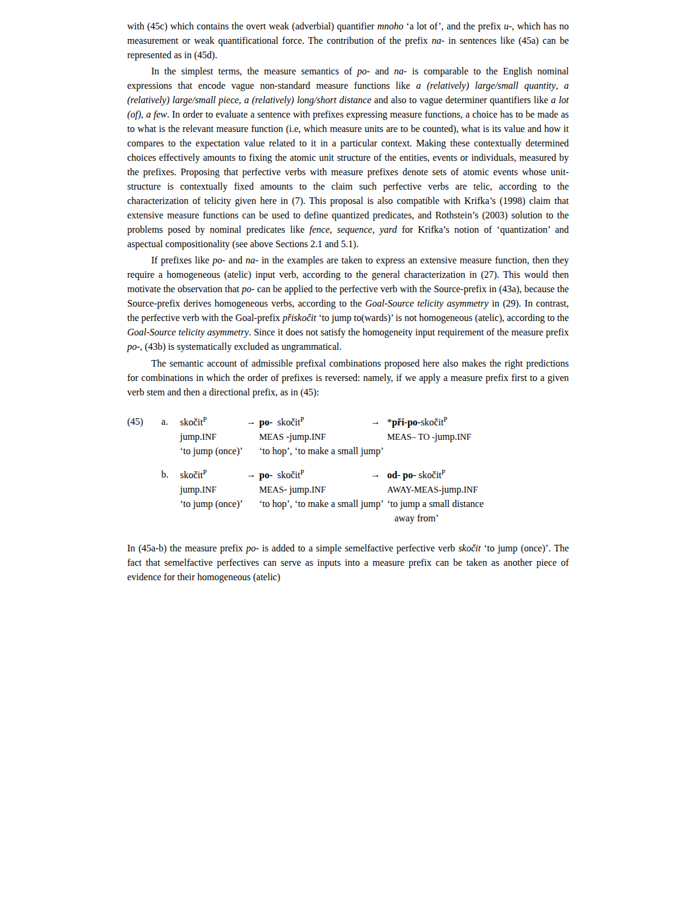with (45c) which contains the overt weak (adverbial) quantifier mnoho ‘a lot of’, and the prefix u-, which has no measurement or weak quantificational force. The contribution of the prefix na- in sentences like (45a) can be represented as in (45d).
In the simplest terms, the measure semantics of po- and na- is comparable to the English nominal expressions that encode vague non-standard measure functions like a (relatively) large/small quantity, a (relatively) large/small piece, a (relatively) long/short distance and also to vague determiner quantifiers like a lot (of), a few. In order to evaluate a sentence with prefixes expressing measure functions, a choice has to be made as to what is the relevant measure function (i.e, which measure units are to be counted), what is its value and how it compares to the expectation value related to it in a particular context. Making these contextually determined choices effectively amounts to fixing the atomic unit structure of the entities, events or individuals, measured by the prefixes. Proposing that perfective verbs with measure prefixes denote sets of atomic events whose unit-structure is contextually fixed amounts to the claim such perfective verbs are telic, according to the characterization of telicity given here in (7). This proposal is also compatible with Krifka’s (1998) claim that extensive measure functions can be used to define quantized predicates, and Rothstein’s (2003) solution to the problems posed by nominal predicates like fence, sequence, yard for Krifka’s notion of ‘quantization’ and aspectual compositionality (see above Sections 2.1 and 5.1).
If prefixes like po- and na- in the examples are taken to express an extensive measure function, then they require a homogeneous (atelic) input verb, according to the general characterization in (27). This would then motivate the observation that po- can be applied to the perfective verb with the Source-prefix in (43a), because the Source-prefix derives homogeneous verbs, according to the Goal-Source telicity asymmetry in (29). In contrast, the perfective verb with the Goal-prefix přiskočit ‘to jump to(wards)’ is not homogeneous (atelic), according to the Goal-Source telicity asymmetry. Since it does not satisfy the homogeneity input requirement of the measure prefix po-, (43b) is systematically excluded as ungrammatical.
The semantic account of admissible prefixal combinations proposed here also makes the right predictions for combinations in which the order of prefixes is reversed: namely, if we apply a measure prefix first to a given verb stem and then a directional prefix, as in (45):
| (45) | a. | skočit P | → | po- skočit P | → | * při-po- skočit P |
| | | jump. INF | | MEAS -jump. INF | | MEAS– TO - jump. INF |
| | | ‘to jump (once)’ | | ‘to hop’, ‘to make a small jump’ |
| | b. | skočit P | → | po- skočit P | → | od- po- skočit P |
| | | jump. INF | | MEAS - jump. INF | | AWAY-MEAS- jump. INF |
| | | ‘to jump (once)’ | | ‘to hop’, ‘to make a small jump’ | ‘to jump a small distance |
| | | | | | | away from’ |
In (45a-b) the measure prefix po- is added to a simple semelfactive perfective verb skočit ‘to jump (once)’. The fact that semelfactive perfectives can serve as inputs into a measure prefix can be taken as another piece of evidence for their homogeneous (atelic)